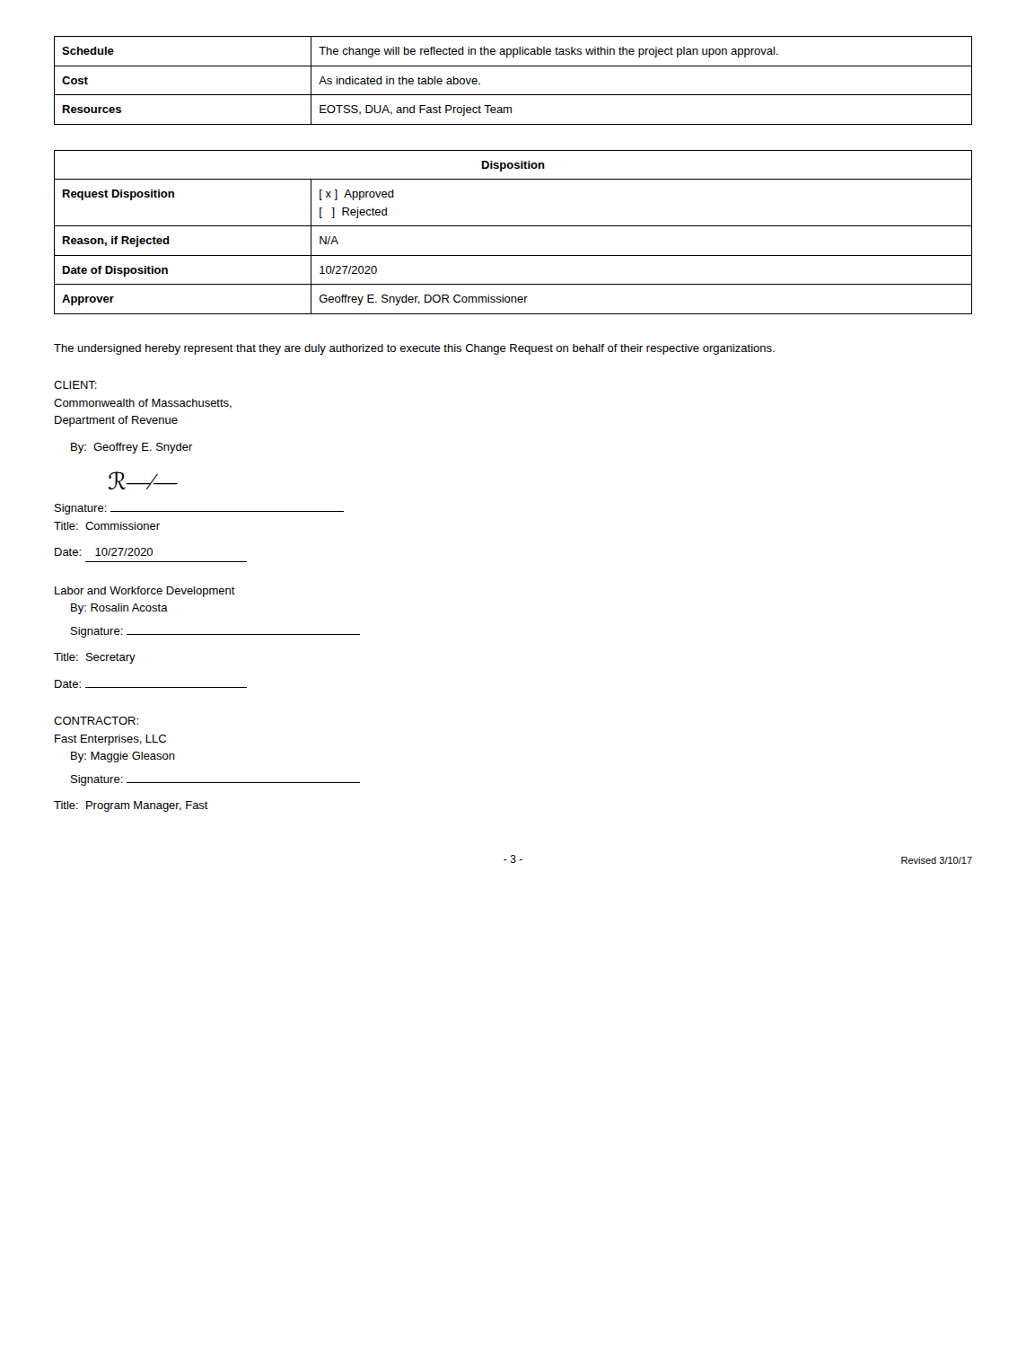| Schedule | The change will be reflected in the applicable tasks within the project plan upon approval. |
| Cost | As indicated in the table above. |
| Resources | EOTSS, DUA, and Fast Project Team |
| Disposition |
| Request Disposition | [ x ] Approved [ ] Rejected |
| Reason, if Rejected | N/A |
| Date of Disposition | 10/27/2020 |
| Approver | Geoffrey E. Snyder, DOR Commissioner |
The undersigned hereby represent that they are duly authorized to execute this Change Request on behalf of their respective organizations.
CLIENT:
Commonwealth of Massachusetts,
Department of Revenue
By: Geoffrey E. Snyder
ℛ—⁄—
Signature:
Title: Commissioner
Date: 10/27/2020
Labor and Workforce Development
By: Rosalin Acosta
Signature:
Title: Secretary
Date:
CONTRACTOR:
Fast Enterprises, LLC
By: Maggie Gleason
Signature:
Title: Program Manager, Fast
- 3 - Revised 3/10/17